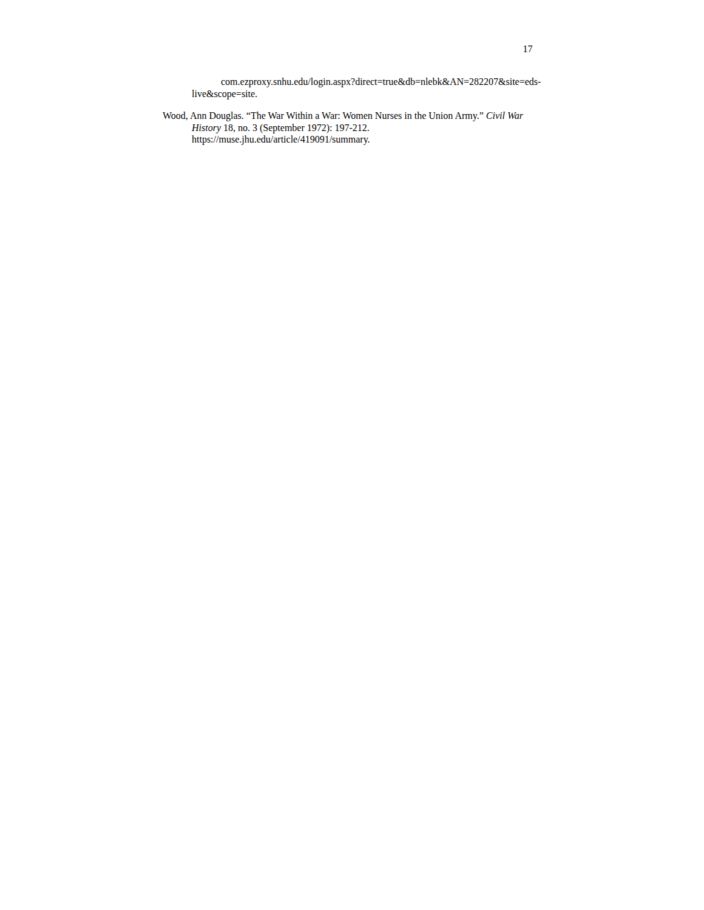17
com.ezproxy.snhu.edu/login.aspx?direct=true&db=nlebk&AN=282207&site=eds-live&scope=site.
Wood, Ann Douglas. “The War Within a War: Women Nurses in the Union Army.” Civil War History 18, no. 3 (September 1972): 197-212. https://muse.jhu.edu/article/419091/summary.